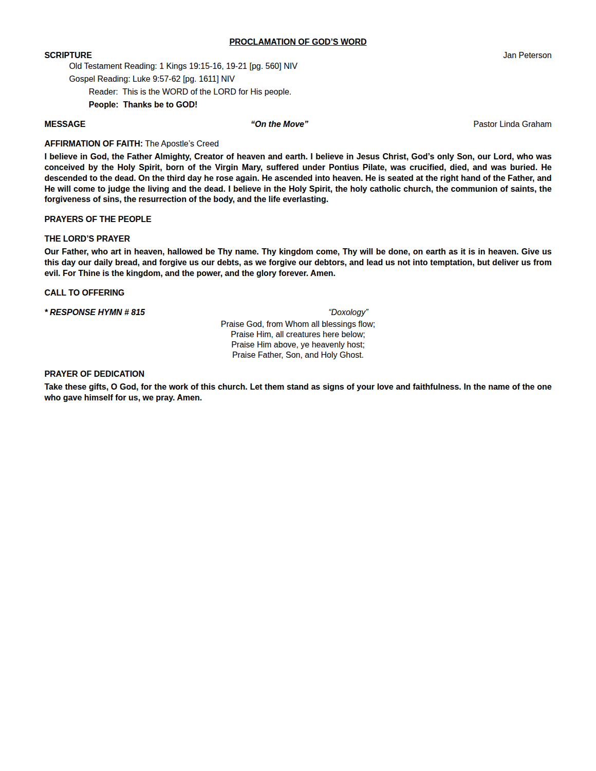PROCLAMATION OF GOD’S WORD
SCRIPTURE Jan Peterson
Old Testament Reading: 1 Kings 19:15-16, 19-21 [pg. 560] NIV
Gospel Reading: Luke 9:57-62 [pg. 1611] NIV
Reader: This is the WORD of the LORD for His people.
People: Thanks be to GOD!
MESSAGE “On the Move” Pastor Linda Graham
AFFIRMATION OF FAITH: The Apostle’s Creed
I believe in God, the Father Almighty, Creator of heaven and earth. I believe in Jesus Christ, God’s only Son, our Lord, who was conceived by the Holy Spirit, born of the Virgin Mary, suffered under Pontius Pilate, was crucified, died, and was buried. He descended to the dead. On the third day he rose again. He ascended into heaven. He is seated at the right hand of the Father, and He will come to judge the living and the dead. I believe in the Holy Spirit, the holy catholic church, the communion of saints, the forgiveness of sins, the resurrection of the body, and the life everlasting.
PRAYERS OF THE PEOPLE
THE LORD’S PRAYER
Our Father, who art in heaven, hallowed be Thy name. Thy kingdom come, Thy will be done, on earth as it is in heaven. Give us this day our daily bread, and forgive us our debts, as we forgive our debtors, and lead us not into temptation, but deliver us from evil. For Thine is the kingdom, and the power, and the glory forever. Amen.
CALL TO OFFERING
* RESPONSE HYMN # 815 “Doxology”
Praise God, from Whom all blessings flow;
Praise Him, all creatures here below;
Praise Him above, ye heavenly host;
Praise Father, Son, and Holy Ghost.
PRAYER OF DEDICATION
Take these gifts, O God, for the work of this church. Let them stand as signs of your love and faithfulness. In the name of the one who gave himself for us, we pray. Amen.